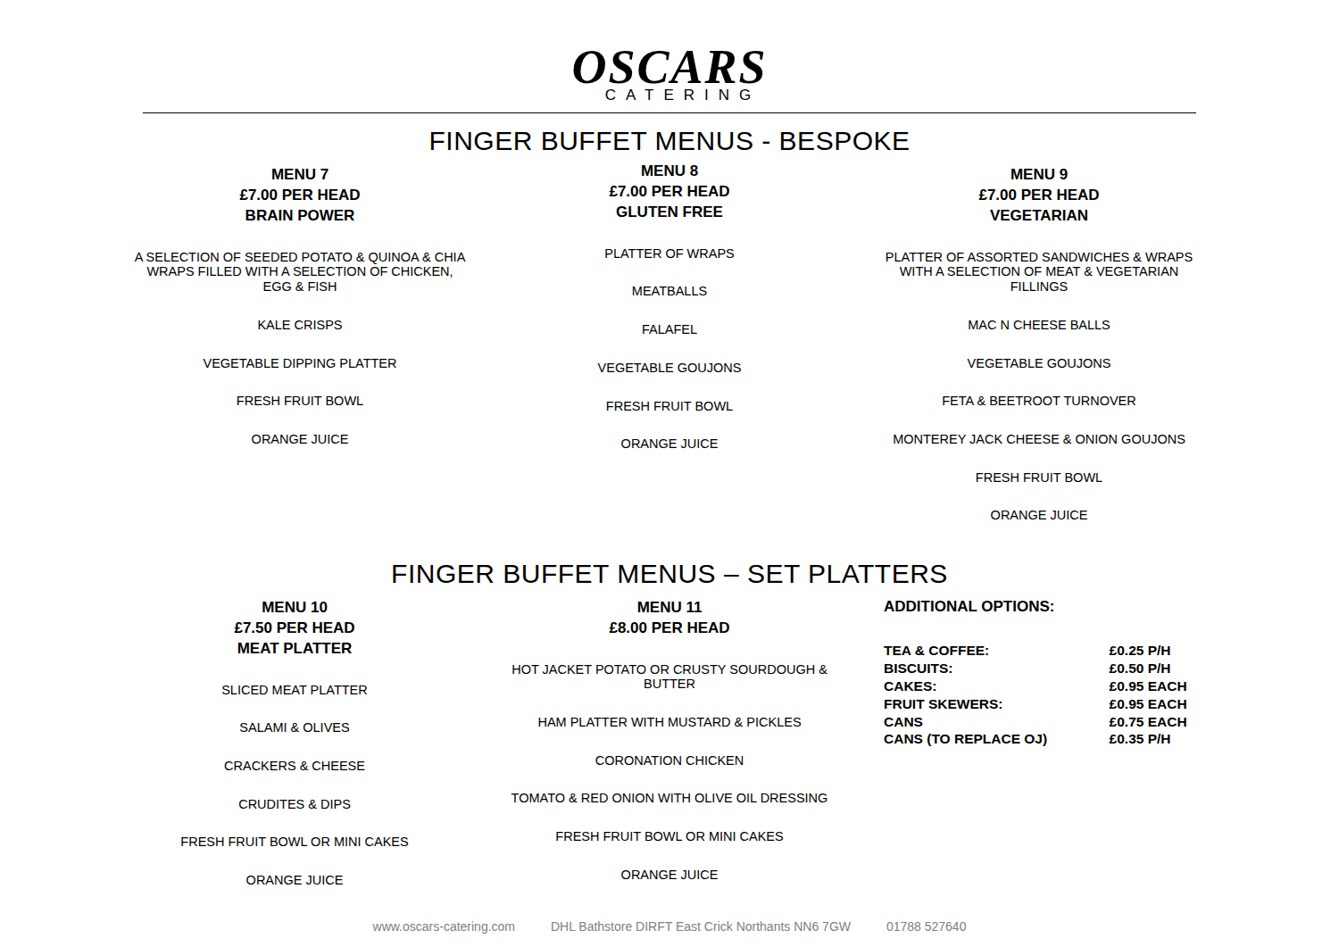OSCARS CATERING
FINGER BUFFET MENUS - BESPOKE
MENU 7
£7.00 PER HEAD
BRAIN POWER
A SELECTION OF SEEDED POTATO & QUINOA & CHIA WRAPS FILLED WITH A SELECTION OF CHICKEN, EGG & FISH
KALE CRISPS
VEGETABLE DIPPING PLATTER
FRESH FRUIT BOWL
ORANGE JUICE
MENU 8
£7.00 PER HEAD
GLUTEN FREE
PLATTER OF WRAPS
MEATBALLS
FALAFEL
VEGETABLE GOUJONS
FRESH FRUIT BOWL
ORANGE JUICE
MENU 9
£7.00 PER HEAD
VEGETARIAN
PLATTER OF ASSORTED SANDWICHES & WRAPS WITH A SELECTION OF MEAT & VEGETARIAN FILLINGS
MAC N CHEESE BALLS
VEGETABLE GOUJONS
FETA & BEETROOT TURNOVER
MONTEREY JACK CHEESE & ONION GOUJONS
FRESH FRUIT BOWL
ORANGE JUICE
FINGER BUFFET MENUS – SET PLATTERS
MENU 10
£7.50 PER HEAD
MEAT PLATTER
SLICED MEAT PLATTER
SALAMI & OLIVES
CRACKERS & CHEESE
CRUDITES & DIPS
FRESH FRUIT BOWL OR MINI CAKES
ORANGE JUICE
MENU 11
£8.00 PER HEAD
HOT JACKET POTATO OR CRUSTY SOURDOUGH & BUTTER
HAM PLATTER WITH MUSTARD & PICKLES
CORONATION CHICKEN
TOMATO & RED ONION WITH OLIVE OIL DRESSING
FRESH FRUIT BOWL OR MINI CAKES
ORANGE JUICE
ADDITIONAL OPTIONS:
| TEA & COFFEE: | £0.25 P/H |
| BISCUITS: | £0.50 P/H |
| CAKES: | £0.95 EACH |
| FRUIT SKEWERS: | £0.95 EACH |
| CANS | £0.75 EACH |
| CANS (TO REPLACE OJ) | £0.35 P/H |
www.oscars-catering.com DHL Bathstore DIRFT East Crick Northants NN6 7GW 01788 527640